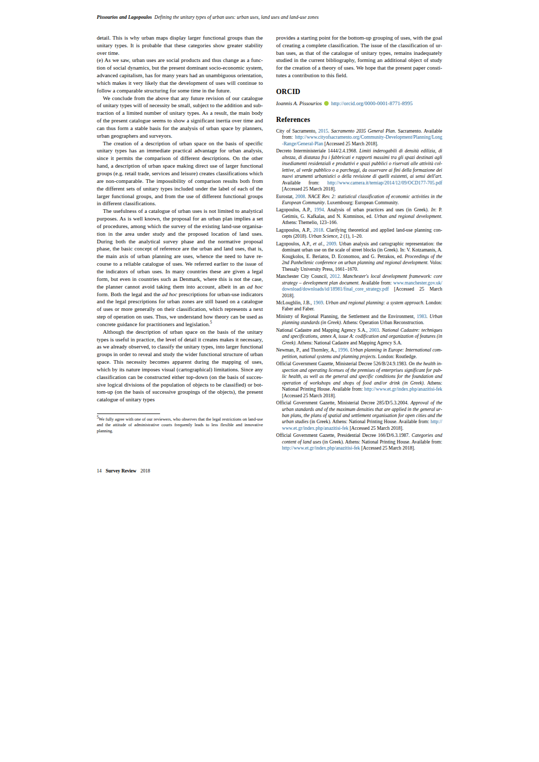Pissourios and Lagopoulos Defining the unitary types of urban uses: urban uses, land uses and land-use zones
detail. This is why urban maps display larger functional groups than the unitary types. It is probable that these categories show greater stability over time.
(e) As we saw, urban uses are social products and thus change as a function of social dynamics, but the present dominant socio-economic system, advanced capitalism, has for many years had an unambiguous orientation, which makes it very likely that the development of uses will continue to follow a comparable structuring for some time in the future.
We conclude from the above that any future revision of our catalogue of unitary types will of necessity be small, subject to the addition and subtraction of a limited number of unitary types. As a result, the main body of the present catalogue seems to show a significant inertia over time and can thus form a stable basis for the analysis of urban space by planners, urban geographers and surveyors.
The creation of a description of urban space on the basis of specific unitary types has an immediate practical advantage for urban analysis, since it permits the comparison of different descriptions. On the other hand, a description of urban space making direct use of larger functional groups (e.g. retail trade, services and leisure) creates classifications which are non-comparable. The impossibility of comparison results both from the different sets of unitary types included under the label of each of the larger functional groups, and from the use of different functional groups in different classifications.
The usefulness of a catalogue of urban uses is not limited to analytical purposes. As is well known, the proposal for an urban plan implies a set of procedures, among which the survey of the existing land-use organisation in the area under study and the proposed location of land uses. During both the analytical survey phase and the normative proposal phase, the basic concept of reference are the urban and land uses, that is, the main axis of urban planning are uses, whence the need to have recourse to a reliable catalogue of uses. We referred earlier to the issue of the indicators of urban uses. In many countries these are given a legal form, but even in countries such as Denmark, where this is not the case, the planner cannot avoid taking them into account, albeit in an ad hoc form. Both the legal and the ad hoc prescriptions for urban-use indicators and the legal prescriptions for urban zones are still based on a catalogue of uses or more generally on their classification, which represents a next step of operation on uses. Thus, we understand how theory can be used as concrete guidance for practitioners and legislation.5
Although the description of urban space on the basis of the unitary types is useful in practice, the level of detail it creates makes it necessary, as we already observed, to classify the unitary types, into larger functional groups in order to reveal and study the wider functional structure of urban space. This necessity becomes apparent during the mapping of uses, which by its nature imposes visual (cartographical) limitations. Since any classification can be constructed either top-down (on the basis of successive logical divisions of the population of objects to be classified) or bottom-up (on the basis of successive groupings of the objects), the present catalogue of unitary types
5We fully agree with one of our reviewers, who observes that the legal restrictions on land-use and the attitude of administrative courts frequently leads to less flexible and innovative planning.
provides a starting point for the bottom-up grouping of uses, with the goal of creating a complete classification. The issue of the classification of urban uses, as that of the catalogue of unitary types, remains inadequately studied in the current bibliography, forming an additional object of study for the creation of a theory of uses. We hope that the present paper constitutes a contribution to this field.
ORCID
Ioannis A. Pissourios http://orcid.org/0000-0001-8771-8995
References
City of Sacramento, 2015. Sacramento 2035 General Plan. Sacramento. Available from: http://www.cityofsacramento.org/Community-Development/Planning/Long-Range/General-Plan [Accessed 25 March 2018].
Decreto Interministeriale 1444/2.4.1968. Limiti inderogabili di densità edilizia, di altezza, di distanza fra i fabbricati e rapporti massimi tra gli spazi destinati agli insediamenti residenziali e produttivi e spazi pubblici o riservati alle attività collettive, al verde pubblico o a parcheggi, da osservare ai fini della formazione dei nuovi strumenti urbanistici o della revisione di quelli esistenti, ai sensi dell'art. Available from: http://www.camera.it/temiap/2014/12/09/OCD177-705.pdf [Accessed 25 March 2018].
Eurostat, 2008. NACE Rev. 2: statistical classification of economic activities in the European Community. Luxembourg: European Community.
Lagopoulos, A.P., 1994. Analysis of urban practices and uses (in Greek). In: P. Getimis, G. Kafkalas, and N. Komninos, ed. Urban and regional development. Athens: Themelio, 123–166.
Lagopoulos, A.P., 2018. Clarifying theoretical and applied land-use planning concepts (2018). Urban Science, 2 (1), 1–20.
Lagopoulos, A.P., et al., 2009. Urban analysis and cartographic representation: the dominant urban use on the scale of street blocks (in Greek). In: V. Kotzamanis, A. Kougkolos, E. Beriatos, D. Economou, and G. Petrakos, ed. Proceedings of the 2nd Panhellenic conference on urban planning and regional development. Volos: Thessaly University Press, 1661–1670.
Manchester City Council, 2012. Manchester's local development framework: core strategy – development plan document. Available from: www.manchester.gov.uk/download/downloads/id/18981/final_core_strategy.pdf [Accessed 25 March 2018].
McLoughlin, J.B., 1969. Urban and regional planning: a system approach. London: Faber and Faber.
Ministry of Regional Planning, the Settlement and the Environment, 1983. Urban planning standards (in Greek). Athens: Operation Urban Reconstruction.
National Cadastre and Mapping Agency S.A., 2003. National Cadastre: techniques and specifications, annex A, issue A: codification and organization of features (in Greek). Athens: National Cadastre and Mapping Agency S.A.
Newman, P., and Thornley, A., 1996. Urban planning in Europe: International competition, national systems and planning projects. London: Routledge.
Official Government Gazette, Ministerial Decree 526/B/24.9.1983. On the health inspection and operating licenses of the premises of enterprises significant for public health, as well as the general and specific conditions for the foundation and operation of workshops and shops of food and/or drink (in Greek). Athens: National Printing House. Available from: http://www.et.gr/index.php/anazitisi-fek [Accessed 25 March 2018].
Official Government Gazette, Ministerial Decree 285/D/5.3.2004. Approval of the urban standards and of the maximum densities that are applied in the general urban plans, the plans of spatial and settlement organisation for open cities and the urban studies (in Greek). Athens: National Printing House. Available from: http://www.et.gr/index.php/anazitisi-fek [Accessed 25 March 2018].
Official Government Gazette, Presidential Decree 166/D/6.3.1987. Categories and content of land uses (in Greek). Athens: National Printing House. Available from: http://www.et.gr/index.php/anazitisi-fek [Accessed 25 March 2018].
14 Survey Review 2018